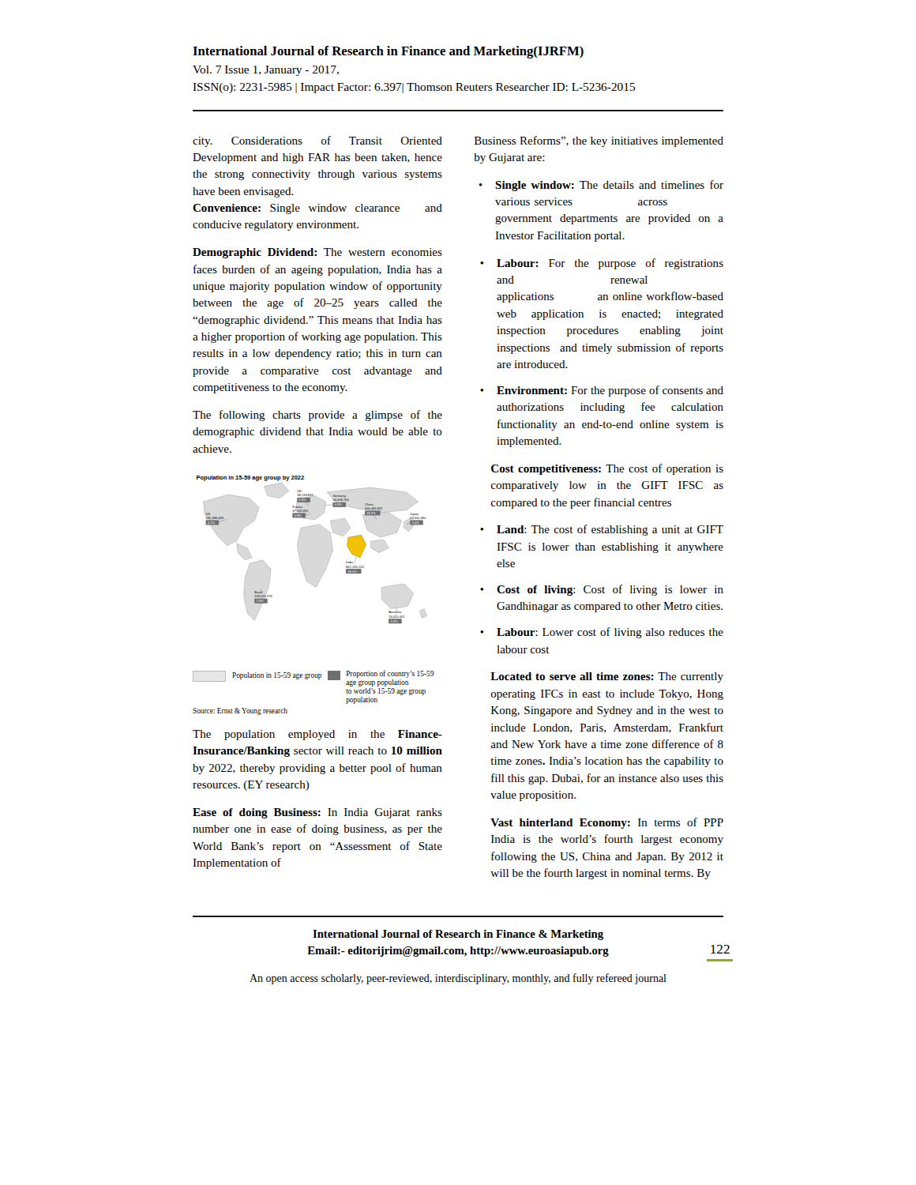International Journal of Research in Finance and Marketing(IJRFM)
Vol. 7 Issue 1, January - 2017,
ISSN(o): 2231-5985 | Impact Factor: 6.397| Thomson Reuters Researcher ID: L-5236-2015
city. Considerations of Transit Oriented Development and high FAR has been taken, hence the strong connectivity through various systems have been envisaged.
Convenience: Single window clearance and conducive regulatory environment.
Demographic Dividend: The western economies faces burden of an ageing population, India has a unique majority population window of opportunity between the age of 20–25 years called the “demographic dividend.” This means that India has a higher proportion of working age population. This results in a low dependency ratio; this in turn can provide a comparative cost advantage and competitiveness to the economy.
The following charts provide a glimpse of the demographic dividend that India would be able to achieve.
Population in 15-59 age group by 2022 UK 38,133,894 0.8% Germany 44,408,764 0.9% France 37,332,831 0.8% China 904,481,837 18.9% Japan 64,950,362 1.4% US 195,489,469 4.1% India 861,235,123 18.0% Brazil 139,520,976 2.9% Australia 14,420,441 0.3%
Population in 15-59 age group
Proportion of country’s 15-59 age group population
to world’s 15-59 age group population
Source: Ernst & Young research
The population employed in the Finance-Insurance/Banking sector will reach to 10 million by 2022, thereby providing a better pool of human resources. (EY research)
Ease of doing Business: In India Gujarat ranks number one in ease of doing business, as per the World Bank’s report on “Assessment of State Implementation of
Business Reforms”, the key initiatives implemented by Gujarat are:
Single window: The details and timelines for various services across government departments are provided on a Investor Facilitation portal.
Labour: For the purpose of registrations and renewal applications an online workflow-based web application is enacted; integrated inspection procedures enabling joint inspections and timely submission of reports are introduced.
Environment: For the purpose of consents and authorizations including fee calculation functionality an end-to-end online system is implemented.
Cost competitiveness: The cost of operation is comparatively low in the GIFT IFSC as compared to the peer financial centres
Land: The cost of establishing a unit at GIFT IFSC is lower than establishing it anywhere else
Cost of living: Cost of living is lower in Gandhinagar as compared to other Metro cities.
Labour: Lower cost of living also reduces the labour cost
Located to serve all time zones: The currently operating IFCs in east to include Tokyo, Hong Kong, Singapore and Sydney and in the west to include London, Paris, Amsterdam, Frankfurt and New York have a time zone difference of 8 time zones. India’s location has the capability to fill this gap. Dubai, for an instance also uses this value proposition.
Vast hinterland Economy: In terms of PPP India is the world’s fourth largest economy following the US, China and Japan. By 2012 it will be the fourth largest in nominal terms. By
International Journal of Research in Finance & Marketing
Email:- editorijrim@gmail.com, http://www.euroasiapub.org
An open access scholarly, peer-reviewed, interdisciplinary, monthly, and fully refereed journal
122